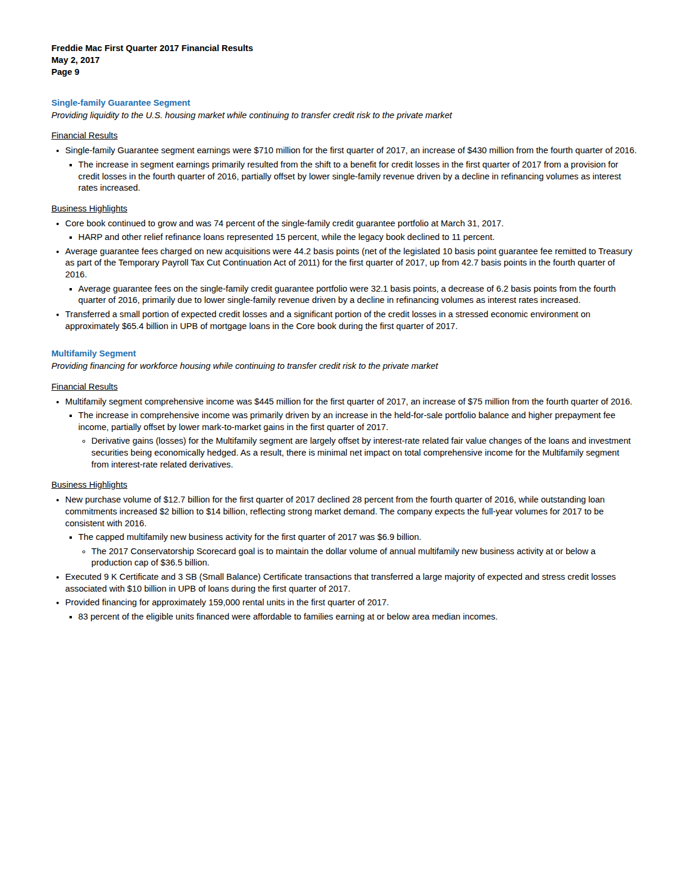Freddie Mac First Quarter 2017 Financial Results
May 2, 2017
Page 9
Single-family Guarantee Segment
Providing liquidity to the U.S. housing market while continuing to transfer credit risk to the private market
Financial Results
Single-family Guarantee segment earnings were $710 million for the first quarter of 2017, an increase of $430 million from the fourth quarter of 2016.
The increase in segment earnings primarily resulted from the shift to a benefit for credit losses in the first quarter of 2017 from a provision for credit losses in the fourth quarter of 2016, partially offset by lower single-family revenue driven by a decline in refinancing volumes as interest rates increased.
Business Highlights
Core book continued to grow and was 74 percent of the single-family credit guarantee portfolio at March 31, 2017.
HARP and other relief refinance loans represented 15 percent, while the legacy book declined to 11 percent.
Average guarantee fees charged on new acquisitions were 44.2 basis points (net of the legislated 10 basis point guarantee fee remitted to Treasury as part of the Temporary Payroll Tax Cut Continuation Act of 2011) for the first quarter of 2017, up from 42.7 basis points in the fourth quarter of 2016.
Average guarantee fees on the single-family credit guarantee portfolio were 32.1 basis points, a decrease of 6.2 basis points from the fourth quarter of 2016, primarily due to lower single-family revenue driven by a decline in refinancing volumes as interest rates increased.
Transferred a small portion of expected credit losses and a significant portion of the credit losses in a stressed economic environment on approximately $65.4 billion in UPB of mortgage loans in the Core book during the first quarter of 2017.
Multifamily Segment
Providing financing for workforce housing while continuing to transfer credit risk to the private market
Financial Results
Multifamily segment comprehensive income was $445 million for the first quarter of 2017, an increase of $75 million from the fourth quarter of 2016.
The increase in comprehensive income was primarily driven by an increase in the held-for-sale portfolio balance and higher prepayment fee income, partially offset by lower mark-to-market gains in the first quarter of 2017.
Derivative gains (losses) for the Multifamily segment are largely offset by interest-rate related fair value changes of the loans and investment securities being economically hedged. As a result, there is minimal net impact on total comprehensive income for the Multifamily segment from interest-rate related derivatives.
Business Highlights
New purchase volume of $12.7 billion for the first quarter of 2017 declined 28 percent from the fourth quarter of 2016, while outstanding loan commitments increased $2 billion to $14 billion, reflecting strong market demand. The company expects the full-year volumes for 2017 to be consistent with 2016.
The capped multifamily new business activity for the first quarter of 2017 was $6.9 billion.
The 2017 Conservatorship Scorecard goal is to maintain the dollar volume of annual multifamily new business activity at or below a production cap of $36.5 billion.
Executed 9 K Certificate and 3 SB (Small Balance) Certificate transactions that transferred a large majority of expected and stress credit losses associated with $10 billion in UPB of loans during the first quarter of 2017.
Provided financing for approximately 159,000 rental units in the first quarter of 2017.
83 percent of the eligible units financed were affordable to families earning at or below area median incomes.